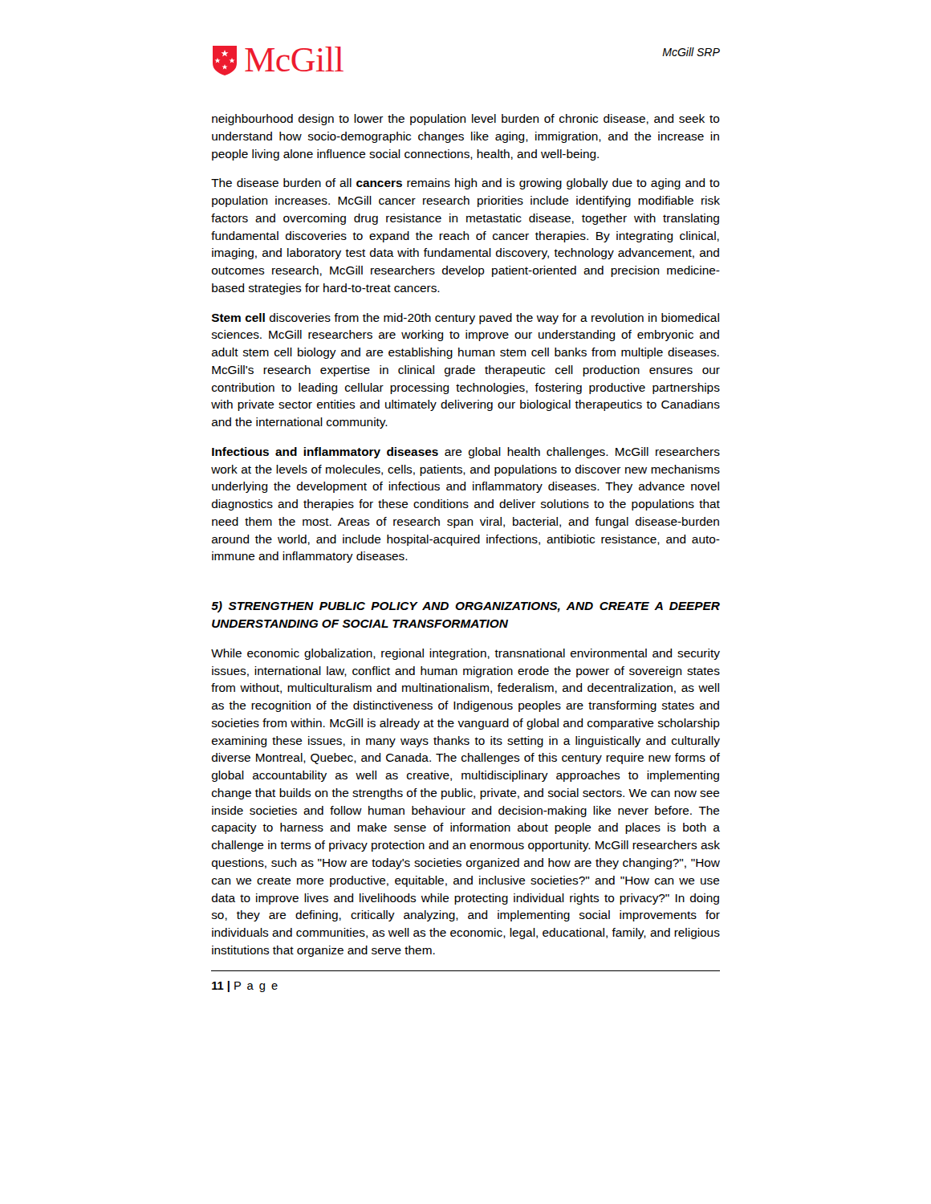McGill
McGill SRP
neighbourhood design to lower the population level burden of chronic disease, and seek to understand how socio-demographic changes like aging, immigration, and the increase in people living alone influence social connections, health, and well-being.
The disease burden of all cancers remains high and is growing globally due to aging and to population increases. McGill cancer research priorities include identifying modifiable risk factors and overcoming drug resistance in metastatic disease, together with translating fundamental discoveries to expand the reach of cancer therapies. By integrating clinical, imaging, and laboratory test data with fundamental discovery, technology advancement, and outcomes research, McGill researchers develop patient-oriented and precision medicine-based strategies for hard-to-treat cancers.
Stem cell discoveries from the mid-20th century paved the way for a revolution in biomedical sciences. McGill researchers are working to improve our understanding of embryonic and adult stem cell biology and are establishing human stem cell banks from multiple diseases. McGill's research expertise in clinical grade therapeutic cell production ensures our contribution to leading cellular processing technologies, fostering productive partnerships with private sector entities and ultimately delivering our biological therapeutics to Canadians and the international community.
Infectious and inflammatory diseases are global health challenges. McGill researchers work at the levels of molecules, cells, patients, and populations to discover new mechanisms underlying the development of infectious and inflammatory diseases. They advance novel diagnostics and therapies for these conditions and deliver solutions to the populations that need them the most. Areas of research span viral, bacterial, and fungal disease-burden around the world, and include hospital-acquired infections, antibiotic resistance, and auto-immune and inflammatory diseases.
5) STRENGTHEN PUBLIC POLICY AND ORGANIZATIONS, AND CREATE A DEEPER UNDERSTANDING OF SOCIAL TRANSFORMATION
While economic globalization, regional integration, transnational environmental and security issues, international law, conflict and human migration erode the power of sovereign states from without, multiculturalism and multinationalism, federalism, and decentralization, as well as the recognition of the distinctiveness of Indigenous peoples are transforming states and societies from within. McGill is already at the vanguard of global and comparative scholarship examining these issues, in many ways thanks to its setting in a linguistically and culturally diverse Montreal, Quebec, and Canada. The challenges of this century require new forms of global accountability as well as creative, multidisciplinary approaches to implementing change that builds on the strengths of the public, private, and social sectors. We can now see inside societies and follow human behaviour and decision-making like never before. The capacity to harness and make sense of information about people and places is both a challenge in terms of privacy protection and an enormous opportunity. McGill researchers ask questions, such as "How are today's societies organized and how are they changing?", "How can we create more productive, equitable, and inclusive societies?" and "How can we use data to improve lives and livelihoods while protecting individual rights to privacy?" In doing so, they are defining, critically analyzing, and implementing social improvements for individuals and communities, as well as the economic, legal, educational, family, and religious institutions that organize and serve them.
11 | P a g e